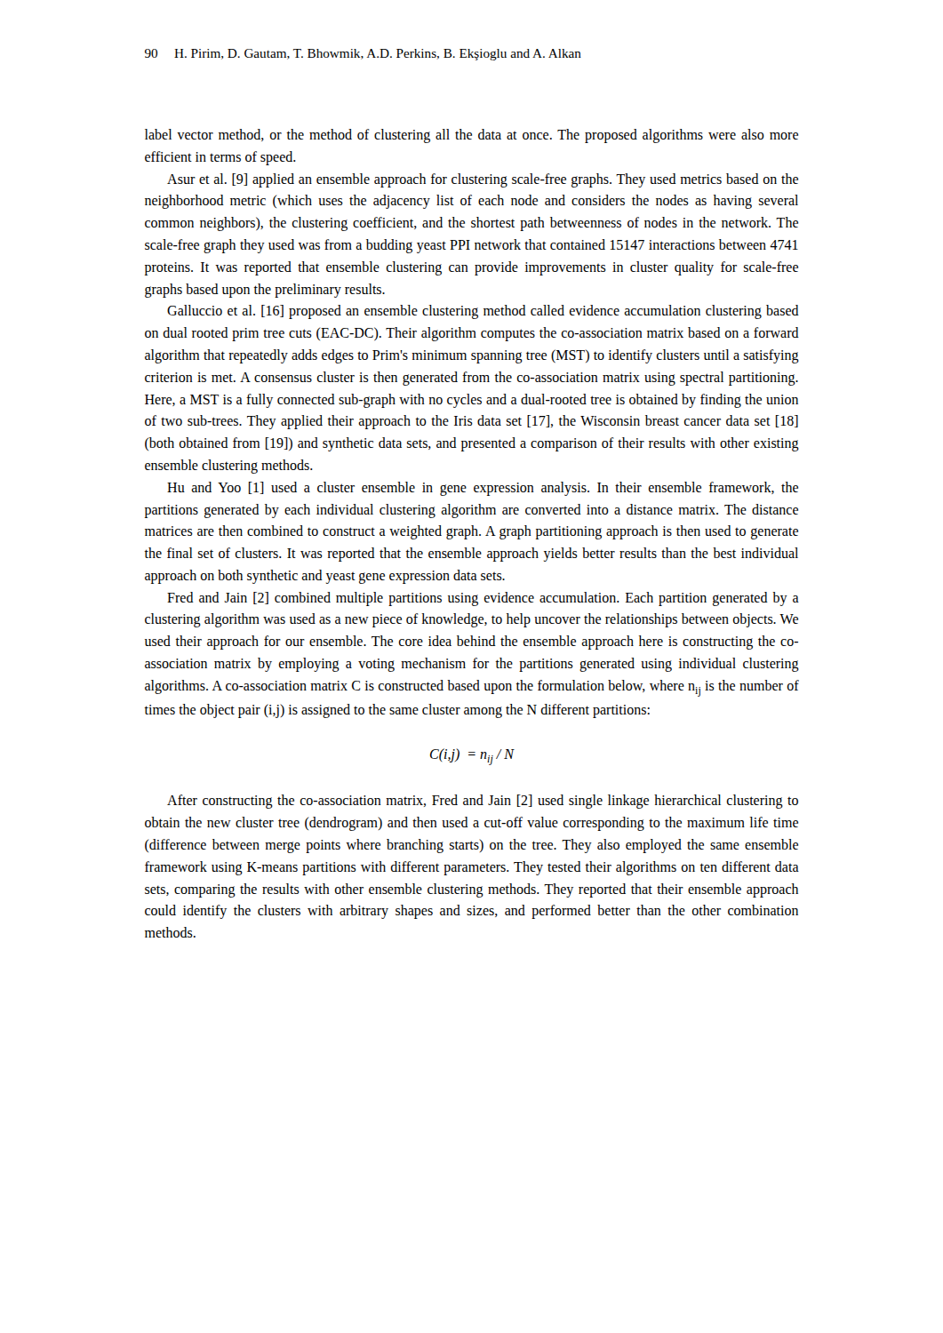90 H. Pirim, D. Gautam, T. Bhowmik, A.D. Perkins, B. Ekşioglu and A. Alkan
label vector method, or the method of clustering all the data at once. The proposed algorithms were also more efficient in terms of speed.
Asur et al. [9] applied an ensemble approach for clustering scale-free graphs. They used metrics based on the neighborhood metric (which uses the adjacency list of each node and considers the nodes as having several common neighbors), the clustering coefficient, and the shortest path betweenness of nodes in the network. The scale-free graph they used was from a budding yeast PPI network that contained 15147 interactions between 4741 proteins. It was reported that ensemble clustering can provide improvements in cluster quality for scale-free graphs based upon the preliminary results.
Galluccio et al. [16] proposed an ensemble clustering method called evidence accumulation clustering based on dual rooted prim tree cuts (EAC-DC). Their algorithm computes the co-association matrix based on a forward algorithm that repeatedly adds edges to Prim's minimum spanning tree (MST) to identify clusters until a satisfying criterion is met. A consensus cluster is then generated from the co-association matrix using spectral partitioning. Here, a MST is a fully connected sub-graph with no cycles and a dual-rooted tree is obtained by finding the union of two sub-trees. They applied their approach to the Iris data set [17], the Wisconsin breast cancer data set [18] (both obtained from [19]) and synthetic data sets, and presented a comparison of their results with other existing ensemble clustering methods.
Hu and Yoo [1] used a cluster ensemble in gene expression analysis. In their ensemble framework, the partitions generated by each individual clustering algorithm are converted into a distance matrix. The distance matrices are then combined to construct a weighted graph. A graph partitioning approach is then used to generate the final set of clusters. It was reported that the ensemble approach yields better results than the best individual approach on both synthetic and yeast gene expression data sets.
Fred and Jain [2] combined multiple partitions using evidence accumulation. Each partition generated by a clustering algorithm was used as a new piece of knowledge, to help uncover the relationships between objects. We used their approach for our ensemble. The core idea behind the ensemble approach here is constructing the co-association matrix by employing a voting mechanism for the partitions generated using individual clustering algorithms. A co-association matrix C is constructed based upon the formulation below, where nij is the number of times the object pair (i,j) is assigned to the same cluster among the N different partitions:
C(i,j) = nij / N
After constructing the co-association matrix, Fred and Jain [2] used single linkage hierarchical clustering to obtain the new cluster tree (dendrogram) and then used a cut-off value corresponding to the maximum life time (difference between merge points where branching starts) on the tree. They also employed the same ensemble framework using K-means partitions with different parameters. They tested their algorithms on ten different data sets, comparing the results with other ensemble clustering methods. They reported that their ensemble approach could identify the clusters with arbitrary shapes and sizes, and performed better than the other combination methods.